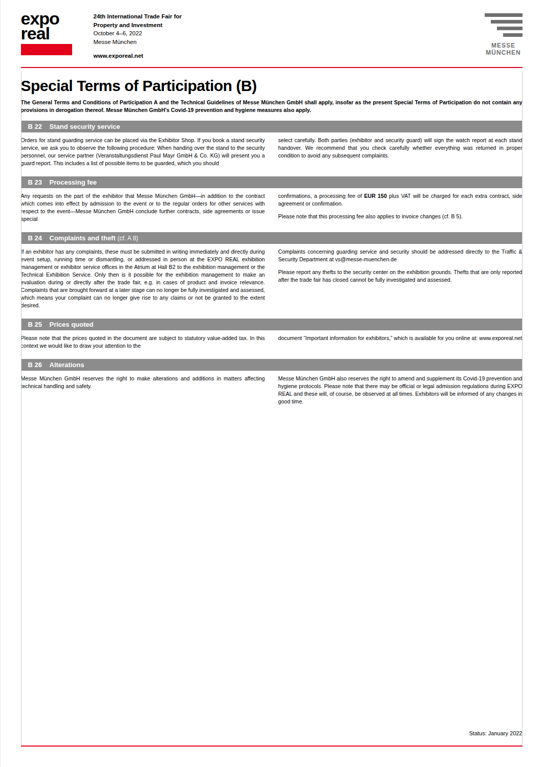expo
real
24th International Trade Fair for
Property and Investment
October 4–6, 2022
Messe München www.exporeal.net
MESSE
MÜNCHEN
Special Terms of Participation (B)
The General Terms and Conditions of Participation A and the Technical Guidelines of Messe München GmbH shall apply, insofar as the present Special Terms of Participation do not contain any provisions in derogation thereof. Messe München GmbH's Covid-19 prevention and hygiene measures also apply.
B 22 Stand security service
Orders for stand guarding service can be placed via the Exhibitor Shop. If you book a stand security service, we ask you to observe the following procedure: When handing over the stand to the security personnel, our service partner (Veranstaltungsdienst Paul Mayr GmbH & Co. KG) will present you a guard report. This includes a list of possible items to be guarded, which you should
select carefully. Both parties (exhibitor and security guard) will sign the watch report at each stand handover. We recommend that you check carefully whether everything was returned in proper condition to avoid any subsequent complaints.
B 23 Processing fee
Any requests on the part of the exhibitor that Messe München GmbH—in addition to the contract which comes into effect by admission to the event or to the regular orders for other services with respect to the event—Messe München GmbH conclude further contracts, side agreements or issue special
confirmations, a processing fee of EUR 150 plus VAT will be charged for each extra contract, side agreement or confirmation.
Please note that this processing fee also applies to invoice changes (cf. B 5).
B 24 Complaints and theft (cf. A 8)
If an exhibitor has any complaints, these must be submitted in writing immediately and directly during event setup, running time or dismantling, or addressed in person at the EXPO REAL exhibition management or exhibitor service offices in the Atrium at Hall B2 to the exhibition management or the Technical Exhibition Service. Only then is it possible for the exhibition management to make an evaluation during or directly after the trade fair, e.g. in cases of product and invoice relevance. Complaints that are brought forward at a later stage can no longer be fully investigated and assessed, which means your complaint can no longer give rise to any claims or not be granted to the extent desired.
Complaints concerning guarding service and security should be addressed directly to the Traffic & Security Department at vs@messe-muenchen.de
Please report any thefts to the security center on the exhibition grounds. Thefts that are only reported after the trade fair has closed cannot be fully investigated and assessed.
B 25 Prices quoted
Please note that the prices quoted in the document are subject to statutory value-added tax. In this context we would like to draw your attention to the
document “Important information for exhibitors,” which is available for you online at: www.exporeal.net
B 26 Alterations
Messe München GmbH reserves the right to make alterations and additions in matters affecting technical handling and safety.
Messe München GmbH also reserves the right to amend and supplement its Covid-19 prevention and hygiene protocols. Please note that there may be official or legal admission regulations during EXPO REAL and these will, of course, be observed at all times. Exhibitors will be informed of any changes in good time.
Status: January 2022